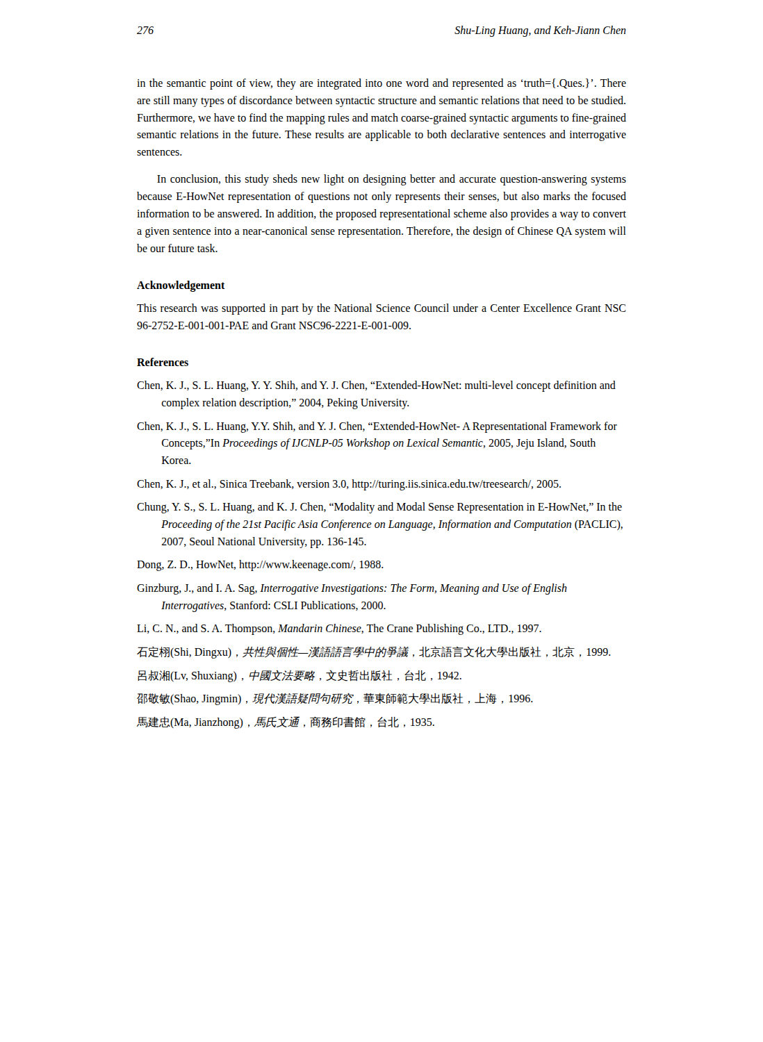276 Shu-Ling Huang, and Keh-Jiann Chen
in the semantic point of view, they are integrated into one word and represented as ‘truth={.Ques.}’. There are still many types of discordance between syntactic structure and semantic relations that need to be studied. Furthermore, we have to find the mapping rules and match coarse-grained syntactic arguments to fine-grained semantic relations in the future. These results are applicable to both declarative sentences and interrogative sentences.
In conclusion, this study sheds new light on designing better and accurate question-answering systems because E-HowNet representation of questions not only represents their senses, but also marks the focused information to be answered. In addition, the proposed representational scheme also provides a way to convert a given sentence into a near-canonical sense representation. Therefore, the design of Chinese QA system will be our future task.
Acknowledgement
This research was supported in part by the National Science Council under a Center Excellence Grant NSC 96-2752-E-001-001-PAE and Grant NSC96-2221-E-001-009.
References
Chen, K. J., S. L. Huang, Y. Y. Shih, and Y. J. Chen, “Extended-HowNet: multi-level concept definition and complex relation description,” 2004, Peking University.
Chen, K. J., S. L. Huang, Y.Y. Shih, and Y. J. Chen, “Extended-HowNet- A Representational Framework for Concepts,”In Proceedings of IJCNLP-05 Workshop on Lexical Semantic, 2005, Jeju Island, South Korea.
Chen, K. J., et al., Sinica Treebank, version 3.0, http://turing.iis.sinica.edu.tw/treesearch/, 2005.
Chung, Y. S., S. L. Huang, and K. J. Chen, “Modality and Modal Sense Representation in E-HowNet,” In the Proceeding of the 21st Pacific Asia Conference on Language, Information and Computation (PACLIC), 2007, Seoul National University, pp. 136-145.
Dong, Z. D., HowNet, http://www.keenage.com/, 1988.
Ginzburg, J., and I. A. Sag, Interrogative Investigations: The Form, Meaning and Use of English Interrogatives, Stanford: CSLI Publications, 2000.
Li, C. N., and S. A. Thompson, Mandarin Chinese, The Crane Publishing Co., LTD., 1997.
石定栩(Shi, Dingxu)，共性與個性—漢語語言學中的爭議，北京語言文化大學出版社，北京，1999.
呂叔湘(Lv, Shuxiang)，中國文法要略，文史哲出版社，台北，1942.
邵敬敏(Shao, Jingmin)，現代漢語疑問句研究，華東師範大學出版社，上海，1996.
馬建忠(Ma, Jianzhong)，馬氏文通，商務印書館，台北，1935.